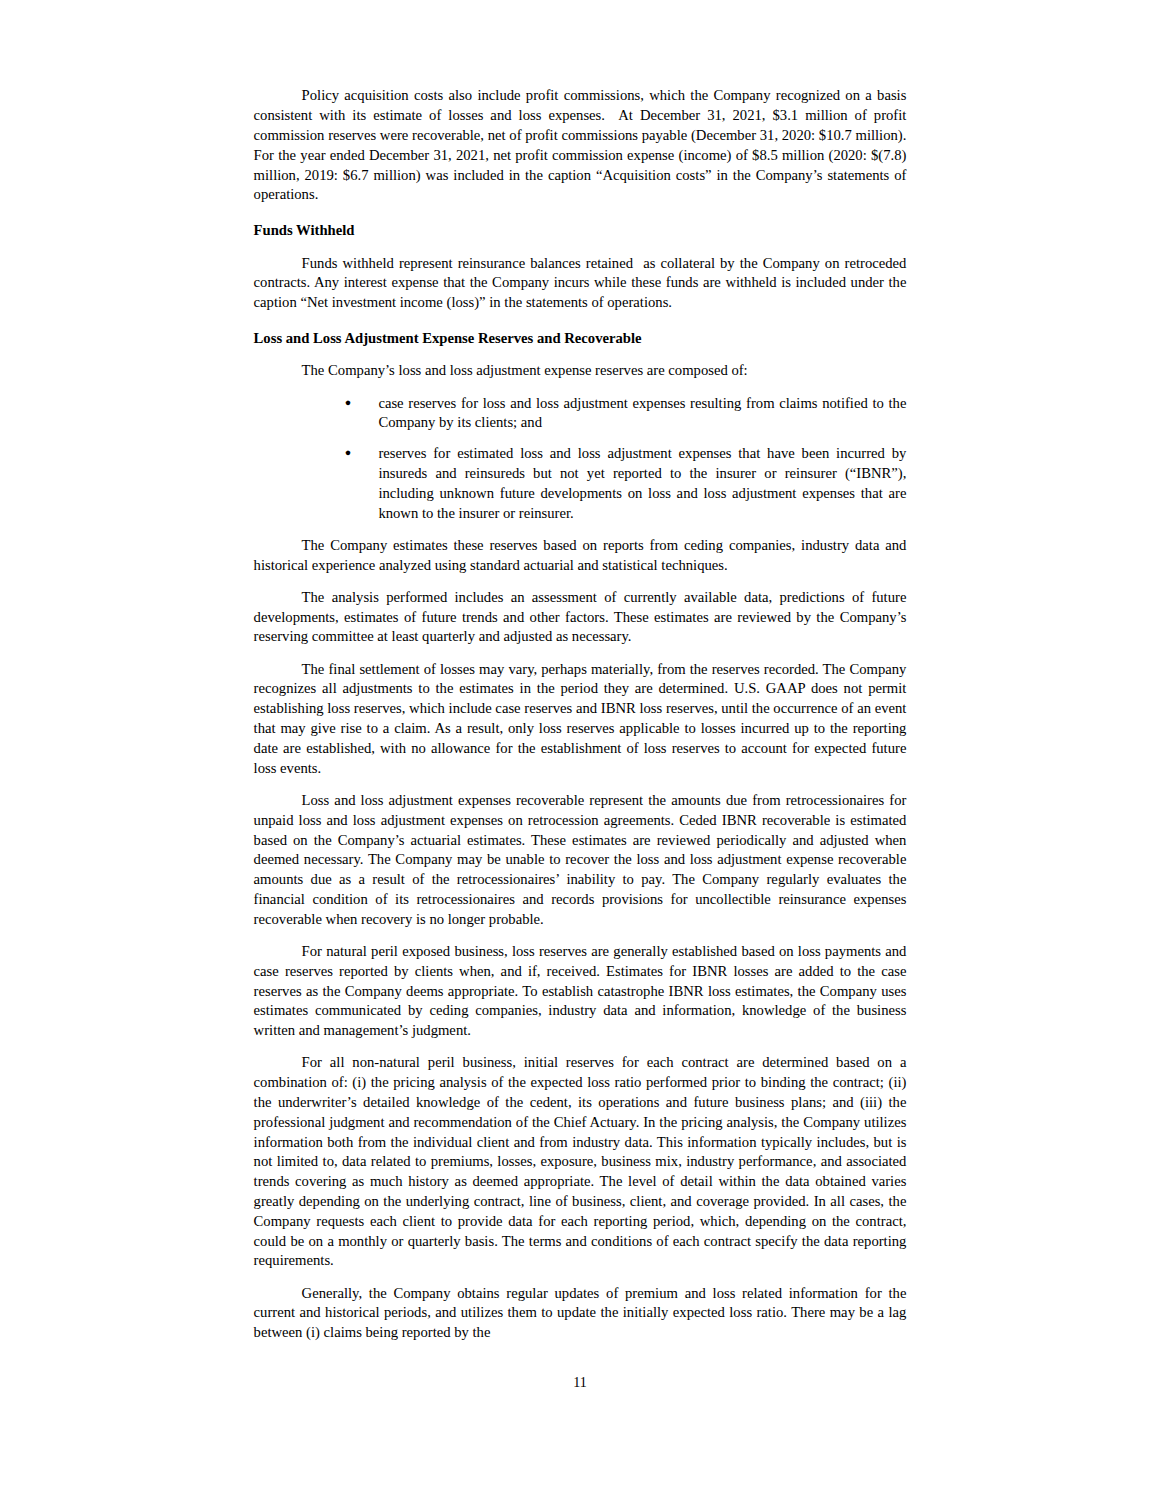Policy acquisition costs also include profit commissions, which the Company recognized on a basis consistent with its estimate of losses and loss expenses. At December 31, 2021, $3.1 million of profit commission reserves were recoverable, net of profit commissions payable (December 31, 2020: $10.7 million). For the year ended December 31, 2021, net profit commission expense (income) of $8.5 million (2020: $(7.8) million, 2019: $6.7 million) was included in the caption “Acquisition costs” in the Company’s statements of operations.
Funds Withheld
Funds withheld represent reinsurance balances retained as collateral by the Company on retroceded contracts. Any interest expense that the Company incurs while these funds are withheld is included under the caption “Net investment income (loss)” in the statements of operations.
Loss and Loss Adjustment Expense Reserves and Recoverable
The Company’s loss and loss adjustment expense reserves are composed of:
case reserves for loss and loss adjustment expenses resulting from claims notified to the Company by its clients; and
reserves for estimated loss and loss adjustment expenses that have been incurred by insureds and reinsureds but not yet reported to the insurer or reinsurer (“IBNR”), including unknown future developments on loss and loss adjustment expenses that are known to the insurer or reinsurer.
The Company estimates these reserves based on reports from ceding companies, industry data and historical experience analyzed using standard actuarial and statistical techniques.
The analysis performed includes an assessment of currently available data, predictions of future developments, estimates of future trends and other factors. These estimates are reviewed by the Company’s reserving committee at least quarterly and adjusted as necessary.
The final settlement of losses may vary, perhaps materially, from the reserves recorded. The Company recognizes all adjustments to the estimates in the period they are determined. U.S. GAAP does not permit establishing loss reserves, which include case reserves and IBNR loss reserves, until the occurrence of an event that may give rise to a claim. As a result, only loss reserves applicable to losses incurred up to the reporting date are established, with no allowance for the establishment of loss reserves to account for expected future loss events.
Loss and loss adjustment expenses recoverable represent the amounts due from retrocessionaires for unpaid loss and loss adjustment expenses on retrocession agreements. Ceded IBNR recoverable is estimated based on the Company’s actuarial estimates. These estimates are reviewed periodically and adjusted when deemed necessary. The Company may be unable to recover the loss and loss adjustment expense recoverable amounts due as a result of the retrocessionaires’ inability to pay. The Company regularly evaluates the financial condition of its retrocessionaires and records provisions for uncollectible reinsurance expenses recoverable when recovery is no longer probable.
For natural peril exposed business, loss reserves are generally established based on loss payments and case reserves reported by clients when, and if, received. Estimates for IBNR losses are added to the case reserves as the Company deems appropriate. To establish catastrophe IBNR loss estimates, the Company uses estimates communicated by ceding companies, industry data and information, knowledge of the business written and management’s judgment.
For all non-natural peril business, initial reserves for each contract are determined based on a combination of: (i) the pricing analysis of the expected loss ratio performed prior to binding the contract; (ii) the underwriter’s detailed knowledge of the cedent, its operations and future business plans; and (iii) the professional judgment and recommendation of the Chief Actuary. In the pricing analysis, the Company utilizes information both from the individual client and from industry data. This information typically includes, but is not limited to, data related to premiums, losses, exposure, business mix, industry performance, and associated trends covering as much history as deemed appropriate. The level of detail within the data obtained varies greatly depending on the underlying contract, line of business, client, and coverage provided. In all cases, the Company requests each client to provide data for each reporting period, which, depending on the contract, could be on a monthly or quarterly basis. The terms and conditions of each contract specify the data reporting requirements.
Generally, the Company obtains regular updates of premium and loss related information for the current and historical periods, and utilizes them to update the initially expected loss ratio. There may be a lag between (i) claims being reported by the
11